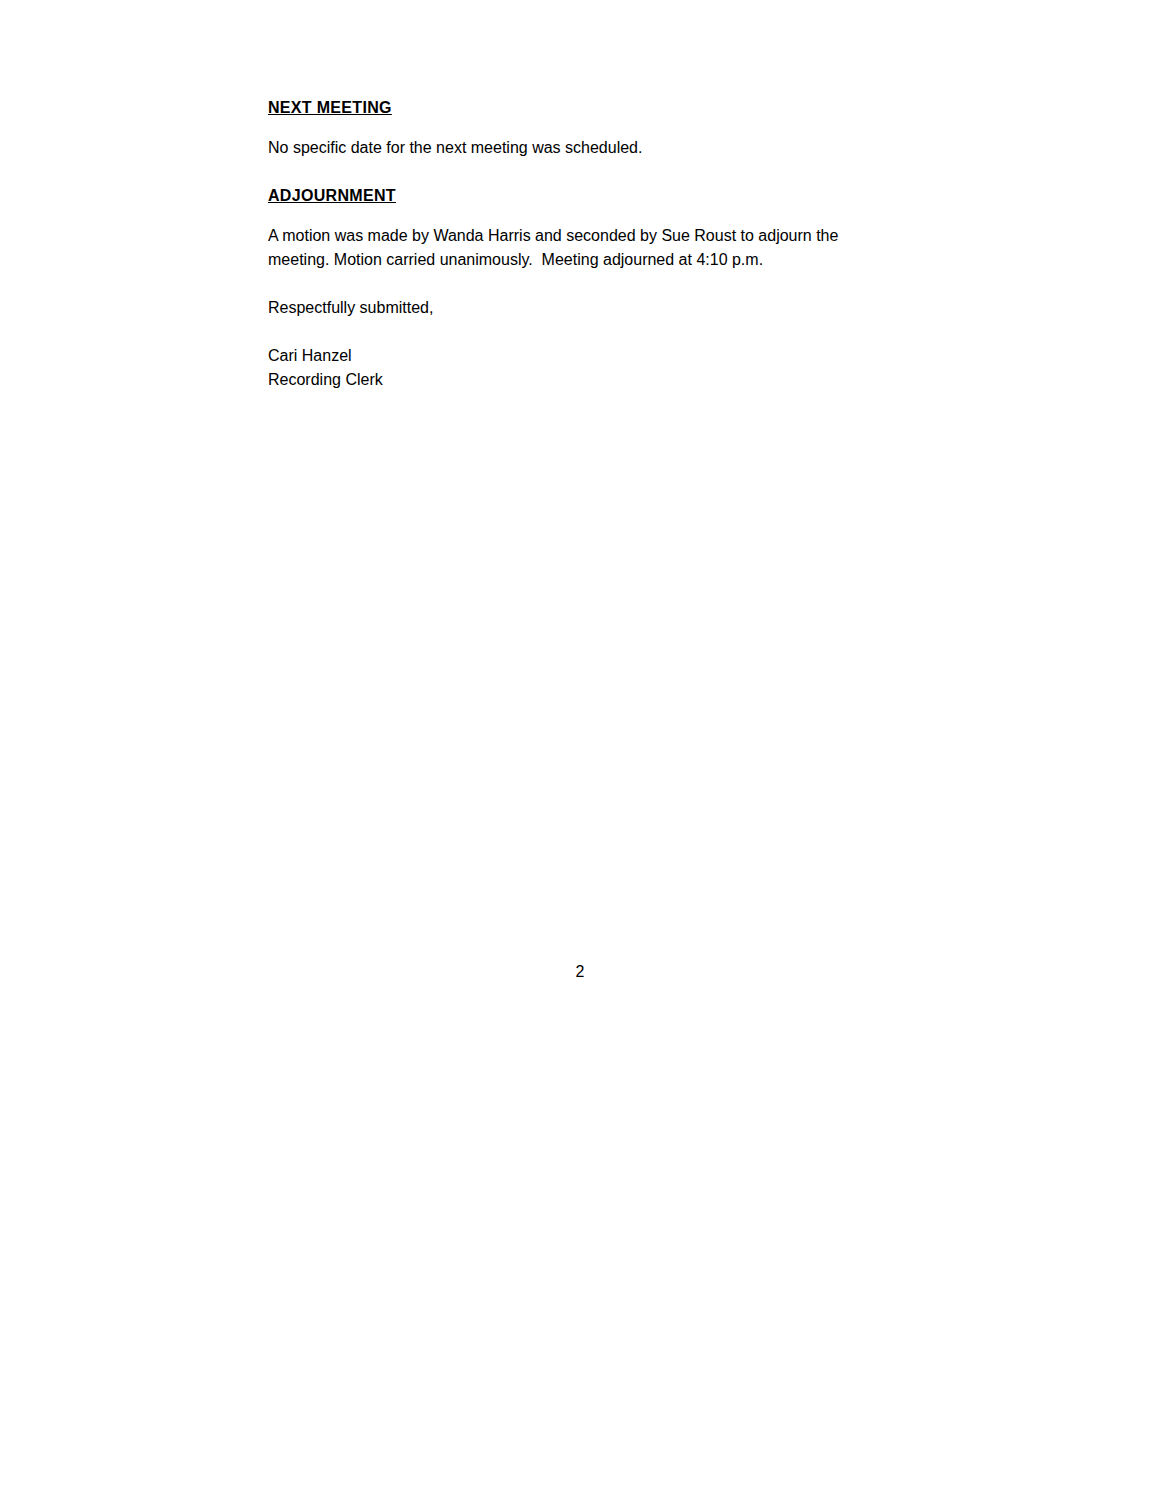NEXT MEETING
No specific date for the next meeting was scheduled.
ADJOURNMENT
A motion was made by Wanda Harris and seconded by Sue Roust to adjourn the meeting. Motion carried unanimously. Meeting adjourned at 4:10 p.m.
Respectfully submitted,
Cari Hanzel
Recording Clerk
2